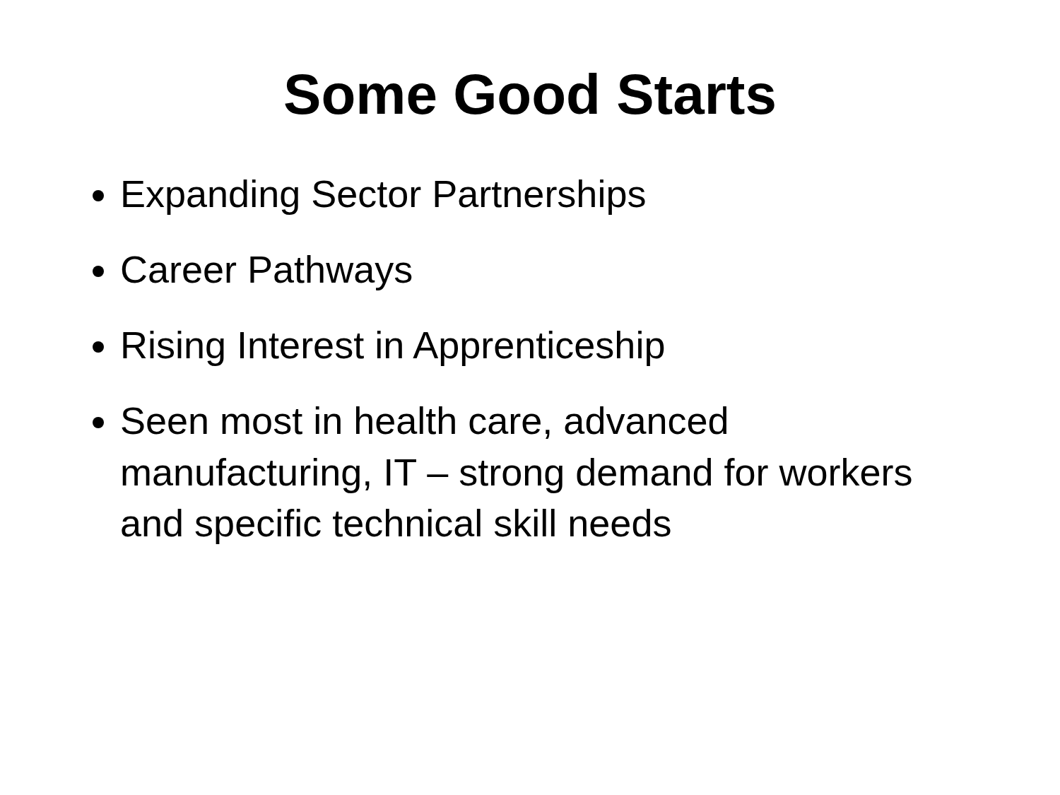Some Good Starts
Expanding Sector Partnerships
Career Pathways
Rising Interest in Apprenticeship
Seen most in health care, advanced manufacturing, IT – strong demand for workers and specific technical skill needs